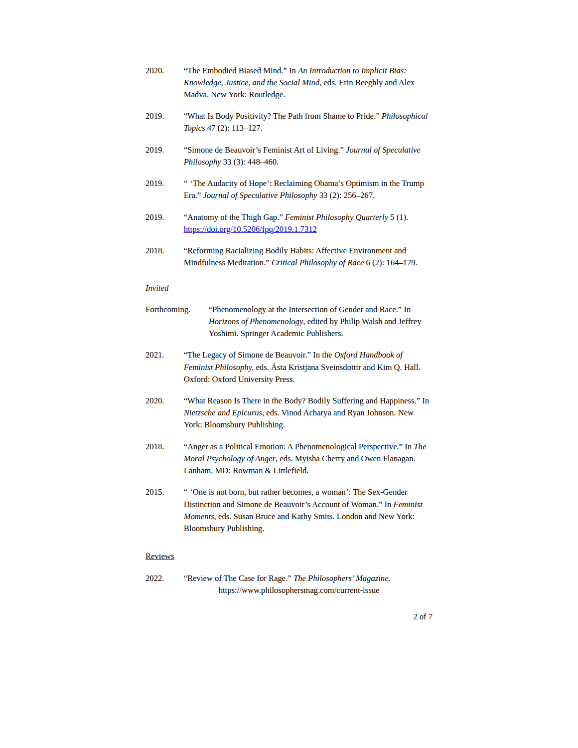2020.
“The Embodied Biased Mind.” In An Introduction to Implicit Bias: Knowledge, Justice, and the Social Mind, eds. Erin Beeghly and Alex Madva. New York: Routledge.
2019.
“What Is Body Positivity? The Path from Shame to Pride.” Philosophical Topics 47 (2): 113–127.
2019.
“Simone de Beauvoir’s Feminist Art of Living.” Journal of Speculative Philosophy 33 (3): 448–460.
2019.
“ ‘The Audacity of Hope’: Reclaiming Obama’s Optimism in the Trump Era.” Journal of Speculative Philosophy 33 (2): 256–267.
2019.
“Anatomy of the Thigh Gap.” Feminist Philosophy Quarterly 5 (1).
https://doi.org/10.5206/fpq/2019.1.7312
2018.
“Reforming Racializing Bodily Habits: Affective Environment and Mindfulness Meditation.” Critical Philosophy of Race 6 (2): 164–179.
Invited
Forthcoming.
“Phenomenology at the Intersection of Gender and Race.” In Horizons of Phenomenology, edited by Philip Walsh and Jeffrey Yoshimi. Springer Academic Publishers.
2021.
“The Legacy of Simone de Beauvoir.” In the Oxford Handbook of Feminist Philosophy, eds. Ásta Kristjana Sveinsdottir and Kim Q. Hall. Oxford: Oxford University Press.
2020.
“What Reason Is There in the Body? Bodily Suffering and Happiness.” In Nietzsche and Epicurus, eds. Vinod Acharya and Ryan Johnson. New York: Bloomsbury Publishing.
2018.
“Anger as a Political Emotion: A Phenomenological Perspective.” In The Moral Psychology of Anger, eds. Myisha Cherry and Owen Flanagan. Lanham, MD: Rowman & Littlefield.
2015.
“ ‘One is not born, but rather becomes, a woman’: The Sex-Gender Distinction and Simone de Beauvoir’s Account of Woman.” In Feminist Moments, eds. Susan Bruce and Kathy Smits. London and New York: Bloomsbury Publishing.
Reviews
2022.
“Review of The Case for Rage.” The Philosophers’ Magazine. https://www.philosophersmag.com/current-issue
2 of 7